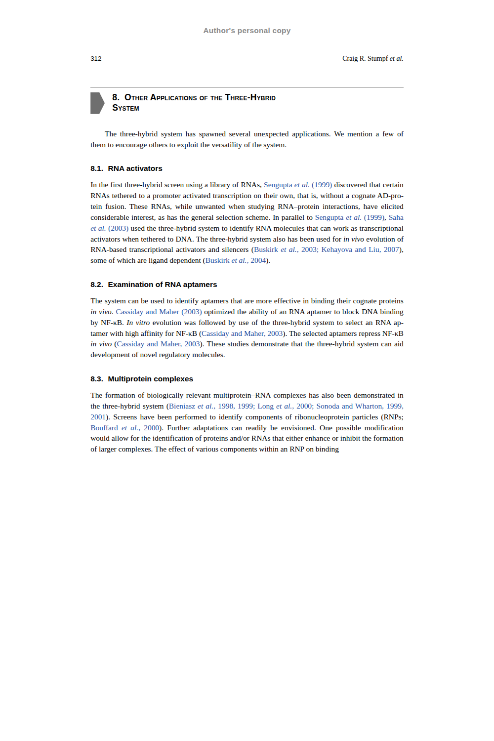Author's personal copy
312 Craig R. Stumpf et al.
8. Other Applications of the Three-Hybrid
System
The three-hybrid system has spawned several unexpected applications. We mention a few of them to encourage others to exploit the versatility of the system.
8.1. RNA activators
In the first three-hybrid screen using a library of RNAs, Sengupta et al. (1999) discovered that certain RNAs tethered to a promoter activated transcription on their own, that is, without a cognate AD-protein fusion. These RNAs, while unwanted when studying RNA–protein interactions, have elicited considerable interest, as has the general selection scheme. In parallel to Sengupta et al. (1999), Saha et al. (2003) used the three-hybrid system to identify RNA molecules that can work as transcriptional activators when tethered to DNA. The three-hybrid system also has been used for in vivo evolution of RNA-based transcriptional activators and silencers (Buskirk et al., 2003; Kehayova and Liu, 2007), some of which are ligand dependent (Buskirk et al., 2004).
8.2. Examination of RNA aptamers
The system can be used to identify aptamers that are more effective in binding their cognate proteins in vivo. Cassiday and Maher (2003) optimized the ability of an RNA aptamer to block DNA binding by NF-κB. In vitro evolution was followed by use of the three-hybrid system to select an RNA aptamer with high affinity for NF-κB (Cassiday and Maher, 2003). The selected aptamers repress NF-κB in vivo (Cassiday and Maher, 2003). These studies demonstrate that the three-hybrid system can aid development of novel regulatory molecules.
8.3. Multiprotein complexes
The formation of biologically relevant multiprotein–RNA complexes has also been demonstrated in the three-hybrid system (Bieniasz et al., 1998, 1999; Long et al., 2000; Sonoda and Wharton, 1999, 2001). Screens have been performed to identify components of ribonucleoprotein particles (RNPs; Bouffard et al., 2000). Further adaptations can readily be envisioned. One possible modification would allow for the identification of proteins and/or RNAs that either enhance or inhibit the formation of larger complexes. The effect of various components within an RNP on binding